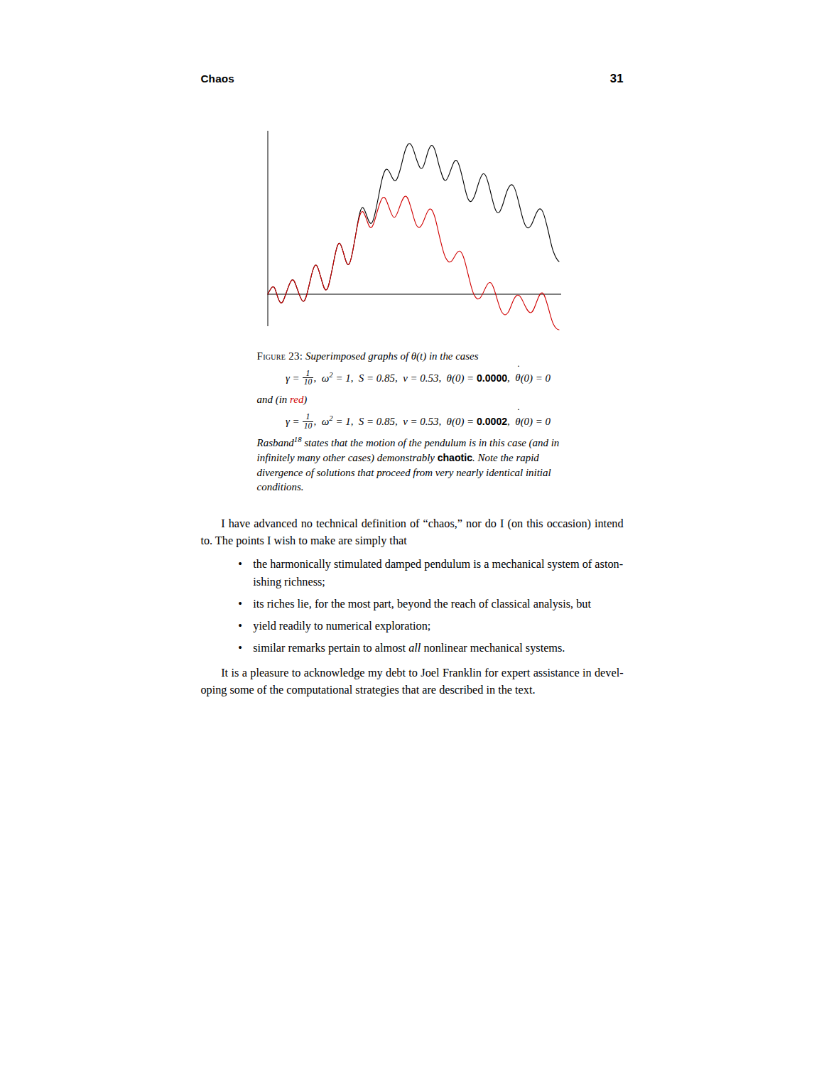Chaos 31
Figure 23: Superimposed graphs of θ(t) in the cases
γ = 110, ω2 = 1, S = 0.85, ν = 0.53, θ(0) = 0.0000, θ(0) = 0
and (in red)
γ = 110, ω2 = 1, S = 0.85, ν = 0.53, θ(0) = 0.0002, θ(0) = 0
Rasband18 states that the motion of the pendulum is in this case (and in infinitely many other cases) demonstrably chaotic. Note the rapid divergence of solutions that proceed from very nearly identical initial conditions.
I have advanced no technical definition of “chaos,” nor do I (on this occasion) intend to. The points I wish to make are simply that
the harmonically stimulated damped pendulum is a mechanical system of astonishing richness;
its riches lie, for the most part, beyond the reach of classical analysis, but
yield readily to numerical exploration;
similar remarks pertain to almost all nonlinear mechanical systems.
It is a pleasure to acknowledge my debt to Joel Franklin for expert assistance in developing some of the computational strategies that are described in the text.